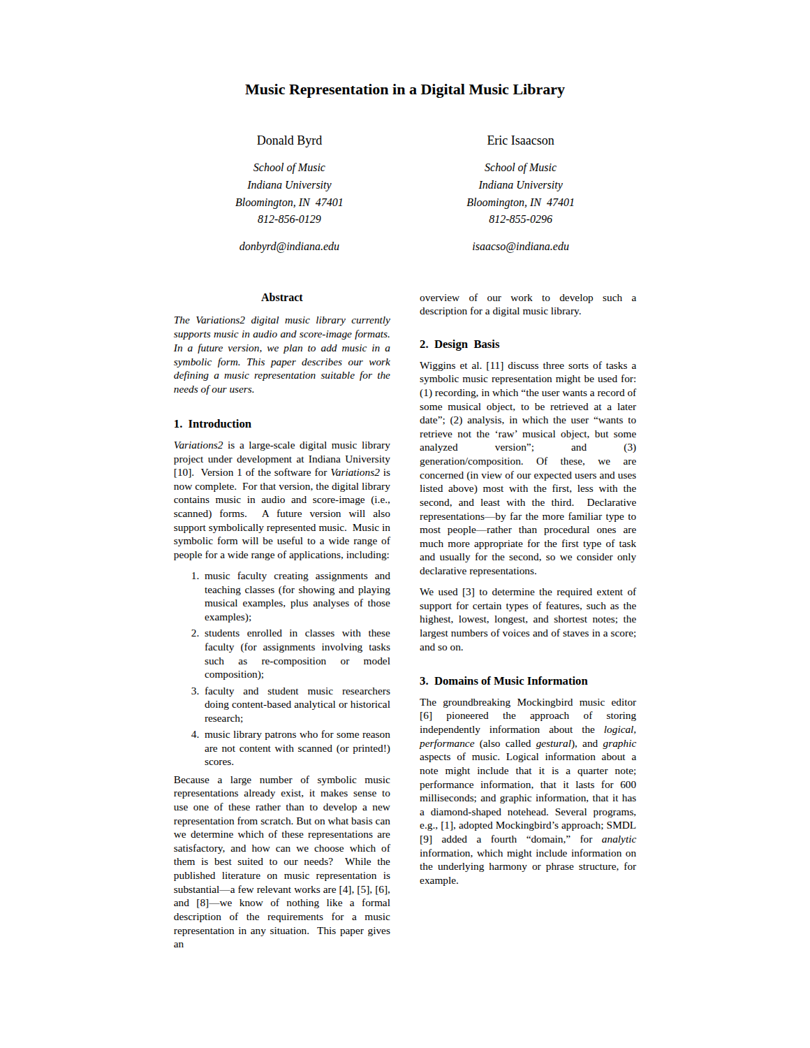Music Representation in a Digital Music Library
| Donald Byrd School of Music Indiana University Bloomington, IN 47401 812-856-0129 donbyrd@indiana.edu | Eric Isaacson School of Music Indiana University Bloomington, IN 47401 812-855-0296 isaacso@indiana.edu |
| Abstract The Variations2 digital music library currently supports music in audio and score-image formats. In a future version, we plan to add music in a symbolic form. This paper describes our work defining a music representation suitable for the needs of our users. 1. Introduction Variations2 is a large-scale digital music library project under development at Indiana University [10]. Version 1 of the software for Variations2 is now complete. For that version, the digital library contains music in audio and score-image (i.e., scanned) forms. A future version will also support symbolically represented music. Music in symbolic form will be useful to a wide range of people for a wide range of applications, including: music faculty creating assignments and teaching classes (for showing and playing musical examples, plus analyses of those examples); students enrolled in classes with these faculty (for assignments involving tasks such as re-composition or model composition); faculty and student music researchers doing content-based analytical or historical research; music library patrons who for some reason are not content with scanned (or printed!) scores. Because a large number of symbolic music representations already exist, it makes sense to use one of these rather than to develop a new representation from scratch. But on what basis can we determine which of these representations are satisfactory, and how can we choose which of them is best suited to our needs? While the published literature on music representation is substantial—a few relevant works are [4], [5], [6], and [8]—we know of nothing like a formal description of the requirements for a music representation in any situation. This paper gives an | overview of our work to develop such a description for a digital music library. 2. Design Basis Wiggins et al. [11] discuss three sorts of tasks a symbolic music representation might be used for: (1) recording, in which “the user wants a record of some musical object, to be retrieved at a later date”; (2) analysis, in which the user “wants to retrieve not the ‘raw’ musical object, but some analyzed version”; and (3) generation/composition. Of these, we are concerned (in view of our expected users and uses listed above) most with the first, less with the second, and least with the third. Declarative representations—by far the more familiar type to most people—rather than procedural ones are much more appropriate for the first type of task and usually for the second, so we consider only declarative representations. We used [3] to determine the required extent of support for certain types of features, such as the highest, lowest, longest, and shortest notes; the largest numbers of voices and of staves in a score; and so on. 3. Domains of Music Information The groundbreaking Mockingbird music editor [6] pioneered the approach of storing independently information about the logical, performance (also called gestural ), and graphic aspects of music. Logical information about a note might include that it is a quarter note; performance information, that it lasts for 600 milliseconds; and graphic information, that it has a diamond-shaped notehead. Several programs, e.g., [1], adopted Mockingbird’s approach; SMDL [9] added a fourth “domain,” for analytic information, which might include information on the underlying harmony or phrase structure, for example. |